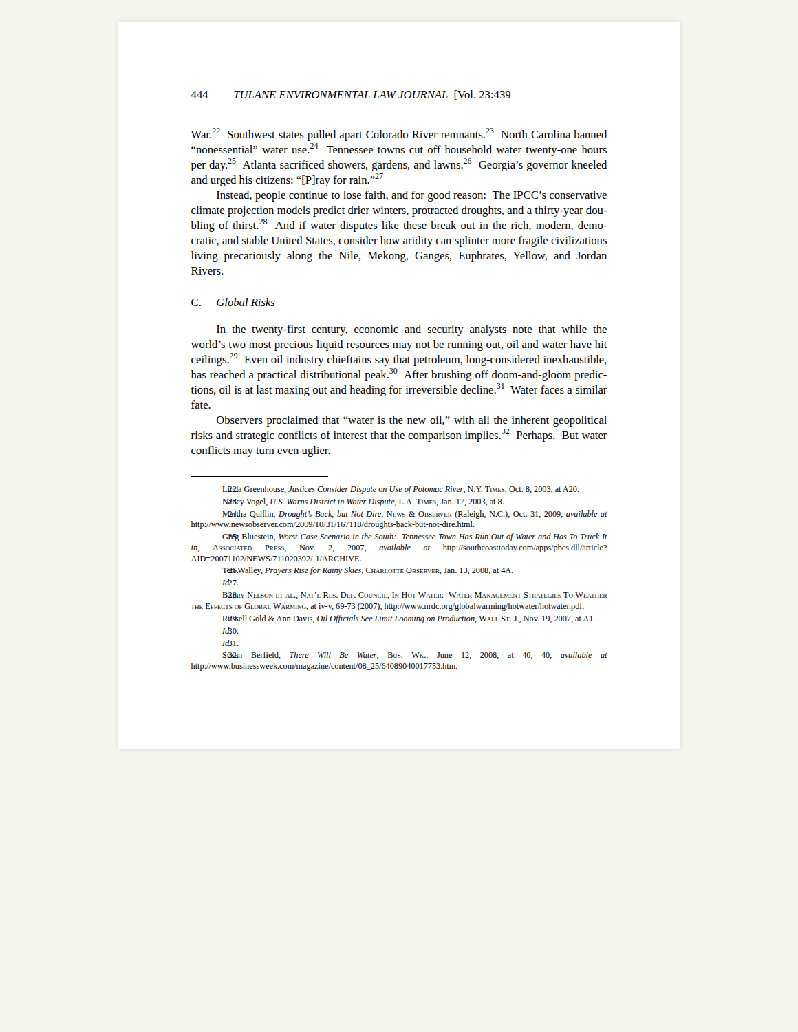444 TULANE ENVIRONMENTAL LAW JOURNAL [Vol. 23:439
War.22 Southwest states pulled apart Colorado River remnants.23 North Carolina banned “nonessential” water use.24 Tennessee towns cut off household water twenty-one hours per day.25 Atlanta sacrificed showers, gardens, and lawns.26 Georgia’s governor kneeled and urged his citizens: “[P]ray for rain.”27
Instead, people continue to lose faith, and for good reason: The IPCC’s conservative climate projection models predict drier winters, protracted droughts, and a thirty-year doubling of thirst.28 And if water disputes like these break out in the rich, modern, democratic, and stable United States, consider how aridity can splinter more fragile civilizations living precariously along the Nile, Mekong, Ganges, Euphrates, Yellow, and Jordan Rivers.
C. Global Risks
In the twenty-first century, economic and security analysts note that while the world’s two most precious liquid resources may not be running out, oil and water have hit ceilings.29 Even oil industry chieftains say that petroleum, long-considered inexhaustible, has reached a practical distributional peak.30 After brushing off doom-and-gloom predictions, oil is at last maxing out and heading for irreversible decline.31 Water faces a similar fate.
Observers proclaimed that “water is the new oil,” with all the inherent geopolitical risks and strategic conflicts of interest that the comparison implies.32 Perhaps. But water conflicts may turn even uglier.
22. Linda Greenhouse, Justices Consider Dispute on Use of Potomac River, N.Y. Times, Oct. 8, 2003, at A20.
23. Nancy Vogel, U.S. Warns District in Water Dispute, L.A. Times, Jan. 17, 2003, at 8.
24. Martha Quillin, Drought’s Back, but Not Dire, News & Observer (Raleigh, N.C.), Oct. 31, 2009, available at http://www.newsobserver.com/2009/10/31/167118/droughts-back-but-not-dire.html.
25. Greg Bluestein, Worst-Case Scenario in the South: Tennessee Town Has Run Out of Water and Has To Truck It in, Associated Press, Nov. 2, 2007, available at http://southcoasttoday.com/apps/pbcs.dll/article?AID=20071102/NEWS/711020392/-1/ARCHIVE.
26. Teri Walley, Prayers Rise for Rainy Skies, Charlotte Observer, Jan. 13, 2008, at 4A.
27. Id.
28. Barry Nelson et al., Nat’l Res. Def. Council, In Hot Water: Water Management Strategies To Weather the Effects of Global Warming, at iv-v, 69-73 (2007), http://www.nrdc.org/globalwarming/hotwater/hotwater.pdf.
29. Russell Gold & Ann Davis, Oil Officials See Limit Looming on Production, Wall St. J., Nov. 19, 2007, at A1.
30. Id.
31. Id.
32. Susan Berfield, There Will Be Water, Bus. Wk., June 12, 2008, at 40, 40, available at http://www.businessweek.com/magazine/content/08_25/64089040017753.htm.